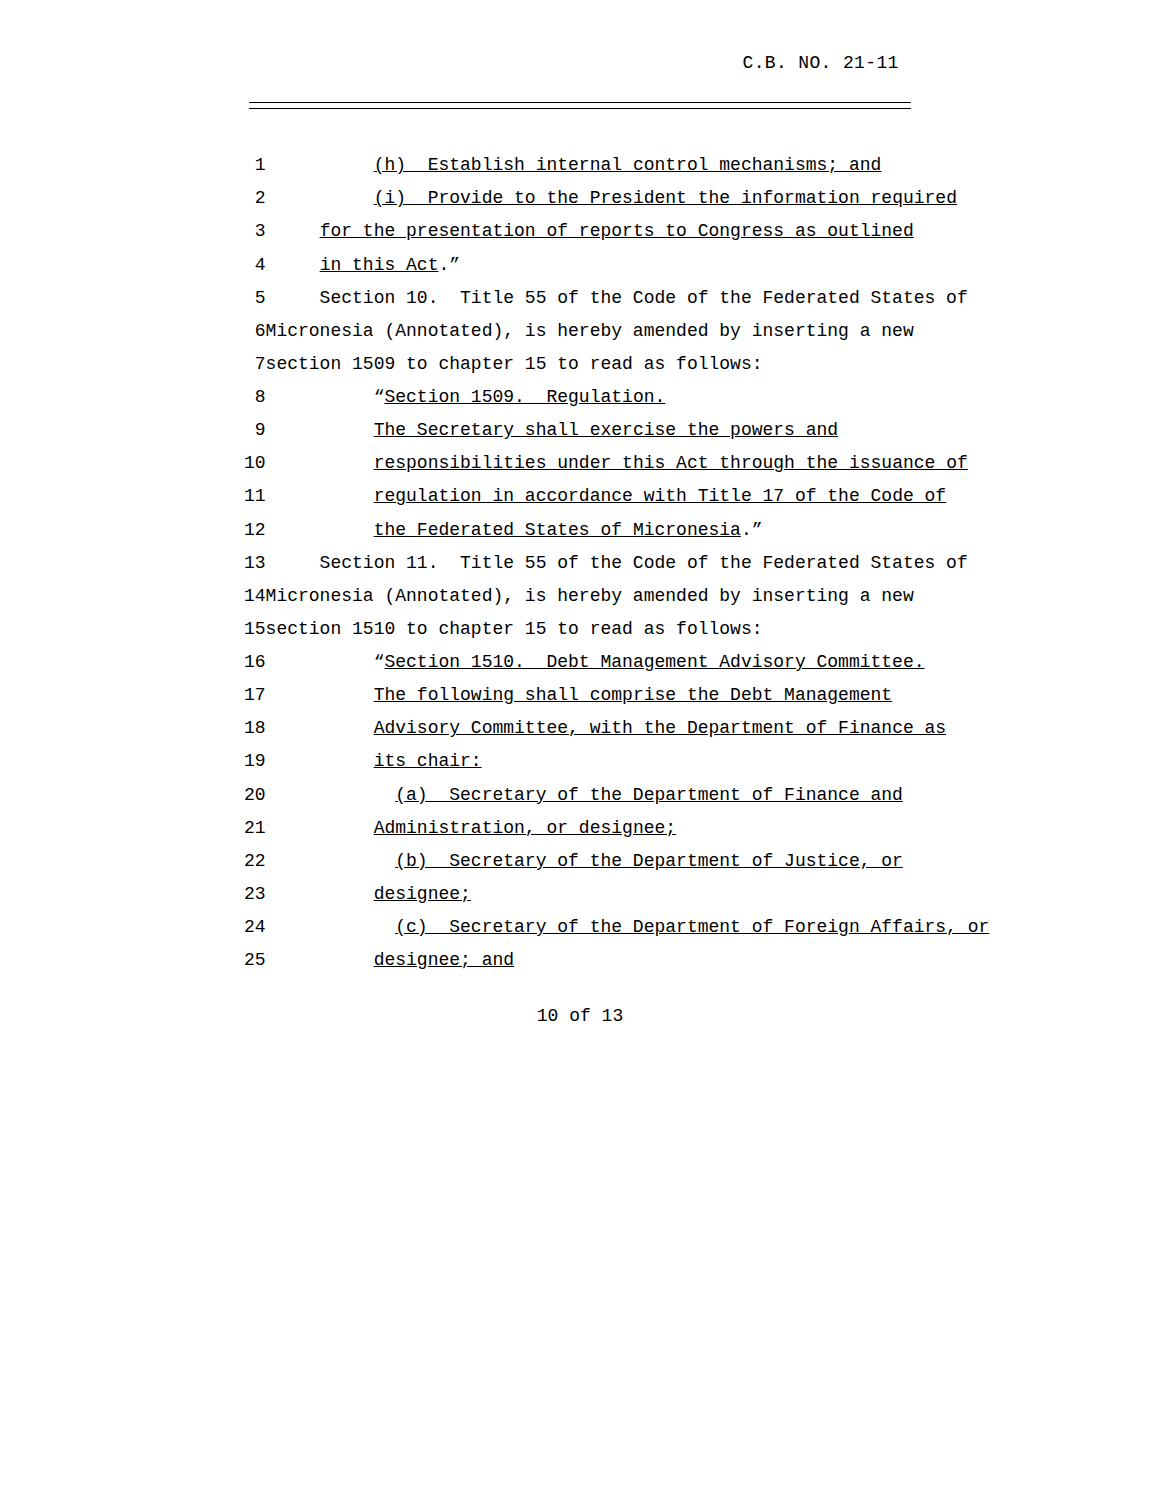C.B. NO. 21-11
| 1 | (h) Establish internal control mechanisms; and |
| 2 | (i) Provide to the President the information required |
| 3 | for the presentation of reports to Congress as outlined |
| 4 | in this Act .” |
| 5 | Section 10. Title 55 of the Code of the Federated States of |
| 6 | Micronesia (Annotated), is hereby amended by inserting a new |
| 7 | section 1509 to chapter 15 to read as follows: |
| 8 | “ Section 1509. Regulation. |
| 9 | The Secretary shall exercise the powers and |
| 10 | responsibilities under this Act through the issuance of |
| 11 | regulation in accordance with Title 17 of the Code of |
| 12 | the Federated States of Micronesia .” |
| 13 | Section 11. Title 55 of the Code of the Federated States of |
| 14 | Micronesia (Annotated), is hereby amended by inserting a new |
| 15 | section 1510 to chapter 15 to read as follows: |
| 16 | “ Section 1510. Debt Management Advisory Committee. |
| 17 | The following shall comprise the Debt Management |
| 18 | Advisory Committee, with the Department of Finance as |
| 19 | its chair: |
| 20 | (a) Secretary of the Department of Finance and |
| 21 | Administration, or designee; |
| 22 | (b) Secretary of the Department of Justice, or |
| 23 | designee; |
| 24 | (c) Secretary of the Department of Foreign Affairs, or |
| 25 | designee; and |
10 of 13